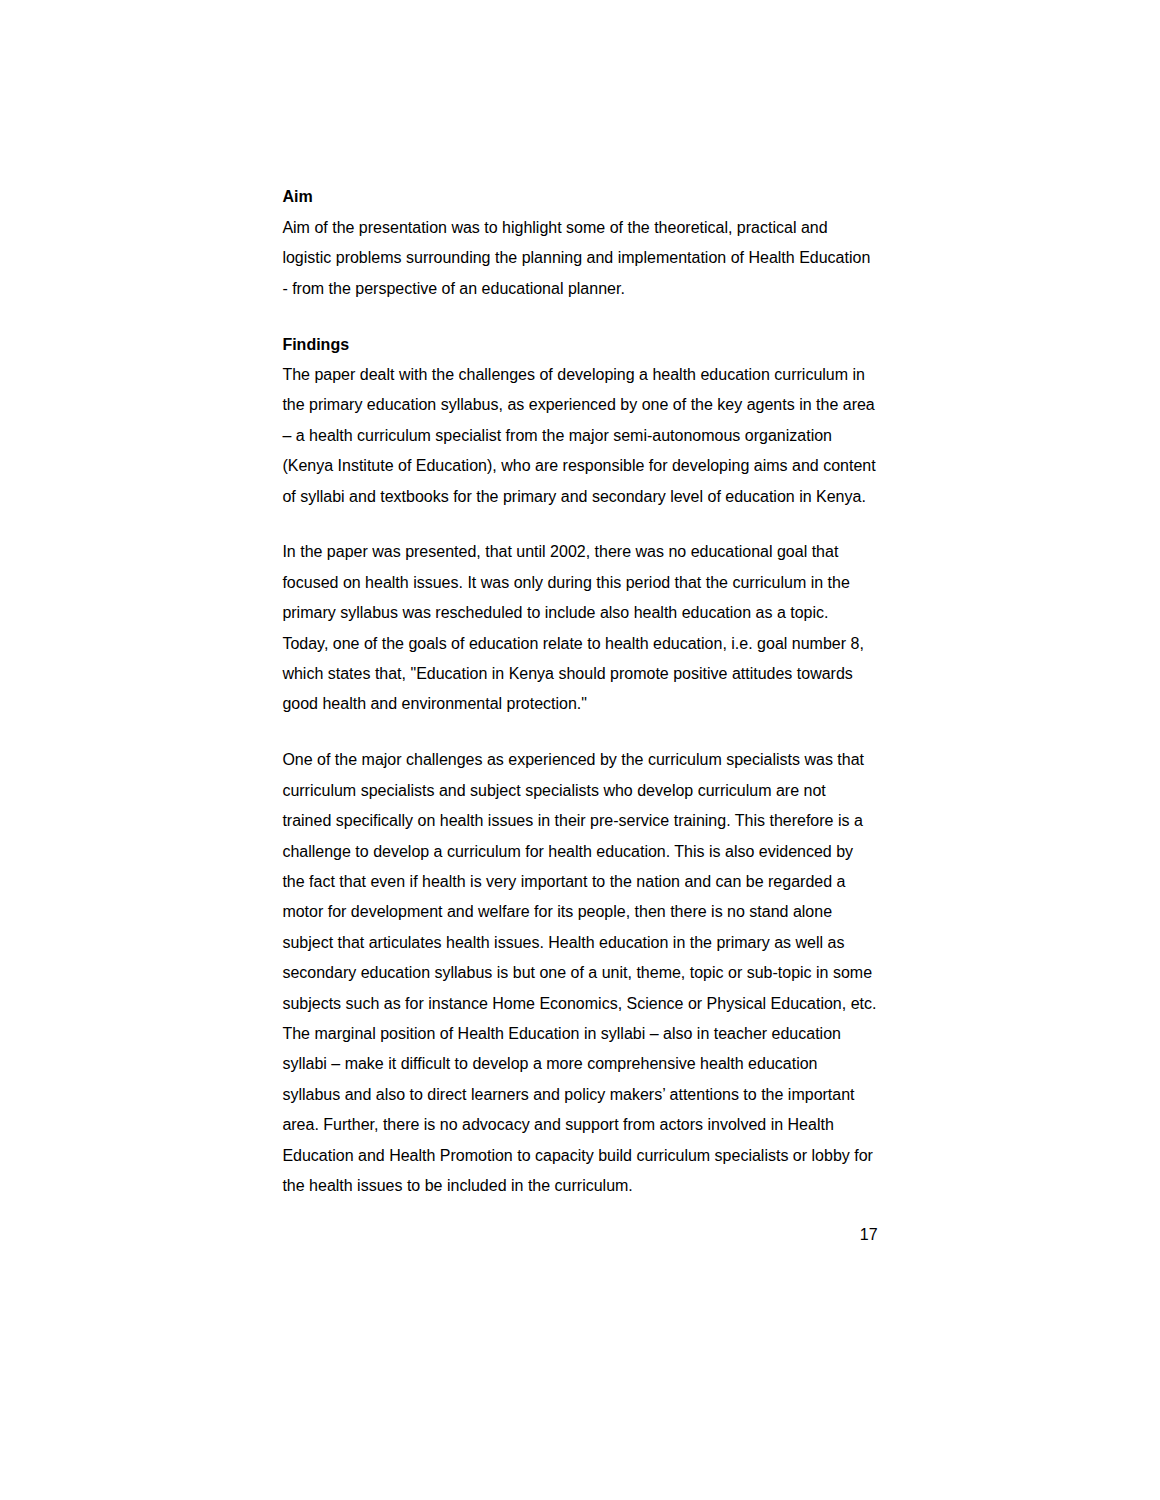Aim
Aim of the presentation was to highlight some of the theoretical, practical and logistic problems surrounding the planning and implementation of Health Education - from the perspective of an educational planner.
Findings
The paper dealt with the challenges of developing a health education curriculum in the primary education syllabus, as experienced by one of the key agents in the area – a health curriculum specialist from the major semi-autonomous organization (Kenya Institute of Education), who are responsible for developing aims and content of syllabi and textbooks for the primary and secondary level of education in Kenya.
In the paper was presented, that until 2002, there was no educational goal that focused on health issues. It was only during this period that the curriculum in the primary syllabus was rescheduled to include also health education as a topic. Today, one of the goals of education relate to health education, i.e. goal number 8, which states that, "Education in Kenya should promote positive attitudes towards good health and environmental protection."
One of the major challenges as experienced by the curriculum specialists was that curriculum specialists and subject specialists who develop curriculum are not trained specifically on health issues in their pre-service training. This therefore is a challenge to develop a curriculum for health education. This is also evidenced by the fact that even if health is very important to the nation and can be regarded a motor for development and welfare for its people, then there is no stand alone subject that articulates health issues. Health education in the primary as well as secondary education syllabus is but one of a unit, theme, topic or sub-topic in some subjects such as for instance Home Economics, Science or Physical Education, etc. The marginal position of Health Education in syllabi – also in teacher education syllabi – make it difficult to develop a more comprehensive health education syllabus and also to direct learners and policy makers’ attentions to the important area. Further, there is no advocacy and support from actors involved in Health Education and Health Promotion to capacity build curriculum specialists or lobby for the health issues to be included in the curriculum.
17